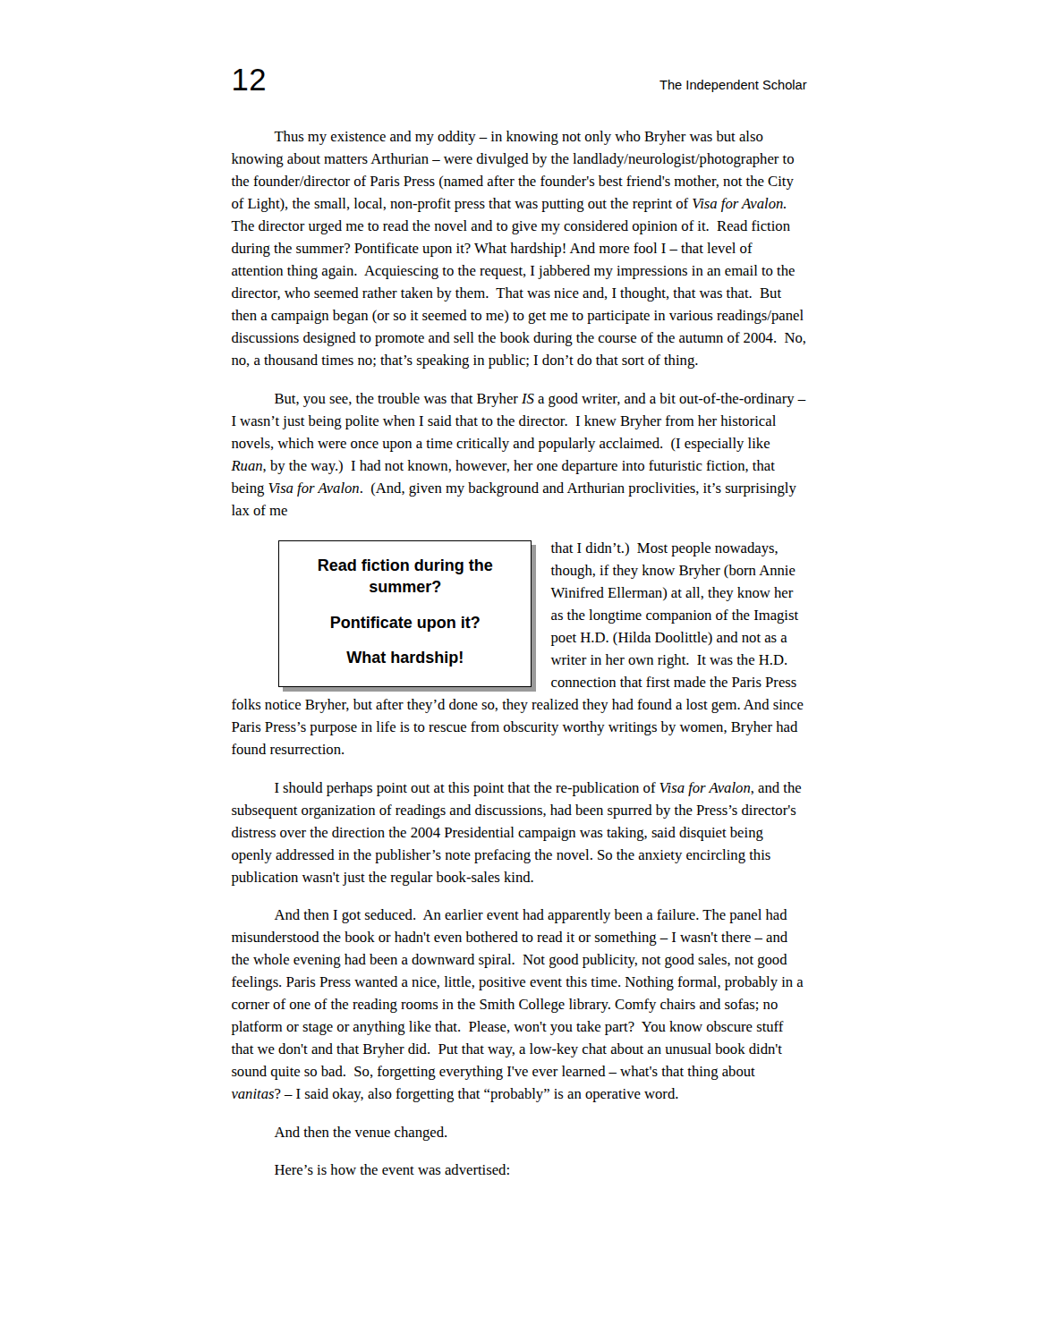12
The Independent Scholar
Thus my existence and my oddity – in knowing not only who Bryher was but also knowing about matters Arthurian – were divulged by the landlady/neurologist/photographer to the founder/director of Paris Press (named after the founder's best friend's mother, not the City of Light), the small, local, non-profit press that was putting out the reprint of Visa for Avalon. The director urged me to read the novel and to give my considered opinion of it. Read fiction during the summer? Pontificate upon it? What hardship! And more fool I – that level of attention thing again. Acquiescing to the request, I jabbered my impressions in an email to the director, who seemed rather taken by them. That was nice and, I thought, that was that. But then a campaign began (or so it seemed to me) to get me to participate in various readings/panel discussions designed to promote and sell the book during the course of the autumn of 2004. No, no, a thousand times no; that’s speaking in public; I don’t do that sort of thing.
But, you see, the trouble was that Bryher IS a good writer, and a bit out-of-the-ordinary – I wasn’t just being polite when I said that to the director. I knew Bryher from her historical novels, which were once upon a time critically and popularly acclaimed. (I especially like Ruan, by the way.) I had not known, however, her one departure into futuristic fiction, that being Visa for Avalon. (And, given my background and Arthurian proclivities, it’s surprisingly lax of me
Read fiction during the summer?
Pontificate upon it?
What hardship!
that I didn’t.) Most people nowadays, though, if they know Bryher (born Annie Winifred Ellerman) at all, they know her as the longtime companion of the Imagist poet H.D. (Hilda Doolittle) and not as a writer in her own right. It was the H.D. connection that first made the Paris Press folks notice Bryher, but after they’d done so, they realized they had found a lost gem. And since Paris Press’s purpose in life is to rescue from obscurity worthy writings by women, Bryher had found resurrection.
I should perhaps point out at this point that the re-publication of Visa for Avalon, and the subsequent organization of readings and discussions, had been spurred by the Press’s director's distress over the direction the 2004 Presidential campaign was taking, said disquiet being openly addressed in the publisher’s note prefacing the novel. So the anxiety encircling this publication wasn't just the regular book-sales kind.
And then I got seduced. An earlier event had apparently been a failure. The panel had misunderstood the book or hadn't even bothered to read it or something – I wasn't there – and the whole evening had been a downward spiral. Not good publicity, not good sales, not good feelings. Paris Press wanted a nice, little, positive event this time. Nothing formal, probably in a corner of one of the reading rooms in the Smith College library. Comfy chairs and sofas; no platform or stage or anything like that. Please, won't you take part? You know obscure stuff that we don't and that Bryher did. Put that way, a low-key chat about an unusual book didn't sound quite so bad. So, forgetting everything I've ever learned – what's that thing about vanitas? – I said okay, also forgetting that “probably” is an operative word.
And then the venue changed.
Here’s is how the event was advertised: